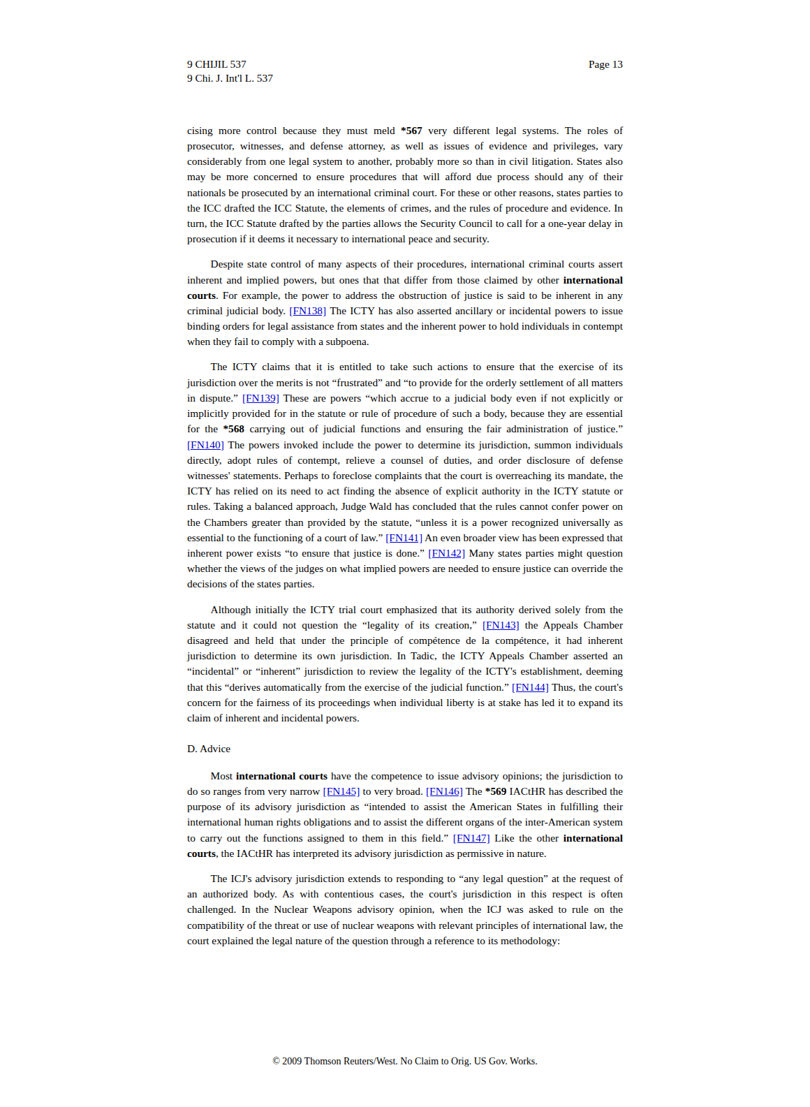9 CHIJIL 537
9 Chi. J. Int'l L. 537
Page 13
cising more control because they must meld *567 very different legal systems. The roles of prosecutor, witnesses, and defense attorney, as well as issues of evidence and privileges, vary considerably from one legal system to another, probably more so than in civil litigation. States also may be more concerned to ensure procedures that will afford due process should any of their nationals be prosecuted by an international criminal court. For these or other reasons, states parties to the ICC drafted the ICC Statute, the elements of crimes, and the rules of procedure and evidence. In turn, the ICC Statute drafted by the parties allows the Security Council to call for a one-year delay in prosecution if it deems it necessary to international peace and security.
Despite state control of many aspects of their procedures, international criminal courts assert inherent and implied powers, but ones that that differ from those claimed by other international courts. For example, the power to address the obstruction of justice is said to be inherent in any criminal judicial body. [FN138] The ICTY has also asserted ancillary or incidental powers to issue binding orders for legal assistance from states and the inherent power to hold individuals in contempt when they fail to comply with a subpoena.
The ICTY claims that it is entitled to take such actions to ensure that the exercise of its jurisdiction over the merits is not “frustrated” and “to provide for the orderly settlement of all matters in dispute.” [FN139] These are powers “which accrue to a judicial body even if not explicitly or implicitly provided for in the statute or rule of procedure of such a body, because they are essential for the *568 carrying out of judicial functions and ensuring the fair administration of justice.” [FN140] The powers invoked include the power to determine its jurisdiction, summon individuals directly, adopt rules of contempt, relieve a counsel of duties, and order disclosure of defense witnesses' statements. Perhaps to foreclose complaints that the court is overreaching its mandate, the ICTY has relied on its need to act finding the absence of explicit authority in the ICTY statute or rules. Taking a balanced approach, Judge Wald has concluded that the rules cannot confer power on the Chambers greater than provided by the statute, “unless it is a power recognized universally as essential to the functioning of a court of law.” [FN141] An even broader view has been expressed that inherent power exists “to ensure that justice is done.” [FN142] Many states parties might question whether the views of the judges on what implied powers are needed to ensure justice can override the decisions of the states parties.
Although initially the ICTY trial court emphasized that its authority derived solely from the statute and it could not question the “legality of its creation,” [FN143] the Appeals Chamber disagreed and held that under the principle of compétence de la compétence, it had inherent jurisdiction to determine its own jurisdiction. In Tadic, the ICTY Appeals Chamber asserted an “incidental” or “inherent” jurisdiction to review the legality of the ICTY's establishment, deeming that this “derives automatically from the exercise of the judicial function.” [FN144] Thus, the court's concern for the fairness of its proceedings when individual liberty is at stake has led it to expand its claim of inherent and incidental powers.
D. Advice
Most international courts have the competence to issue advisory opinions; the jurisdiction to do so ranges from very narrow [FN145] to very broad. [FN146] The *569 IACtHR has described the purpose of its advisory jurisdiction as “intended to assist the American States in fulfilling their international human rights obligations and to assist the different organs of the inter-American system to carry out the functions assigned to them in this field.” [FN147] Like the other international courts, the IACtHR has interpreted its advisory jurisdiction as permissive in nature.
The ICJ's advisory jurisdiction extends to responding to “any legal question” at the request of an authorized body. As with contentious cases, the court's jurisdiction in this respect is often challenged. In the Nuclear Weapons advisory opinion, when the ICJ was asked to rule on the compatibility of the threat or use of nuclear weapons with relevant principles of international law, the court explained the legal nature of the question through a reference to its methodology:
© 2009 Thomson Reuters/West. No Claim to Orig. US Gov. Works.